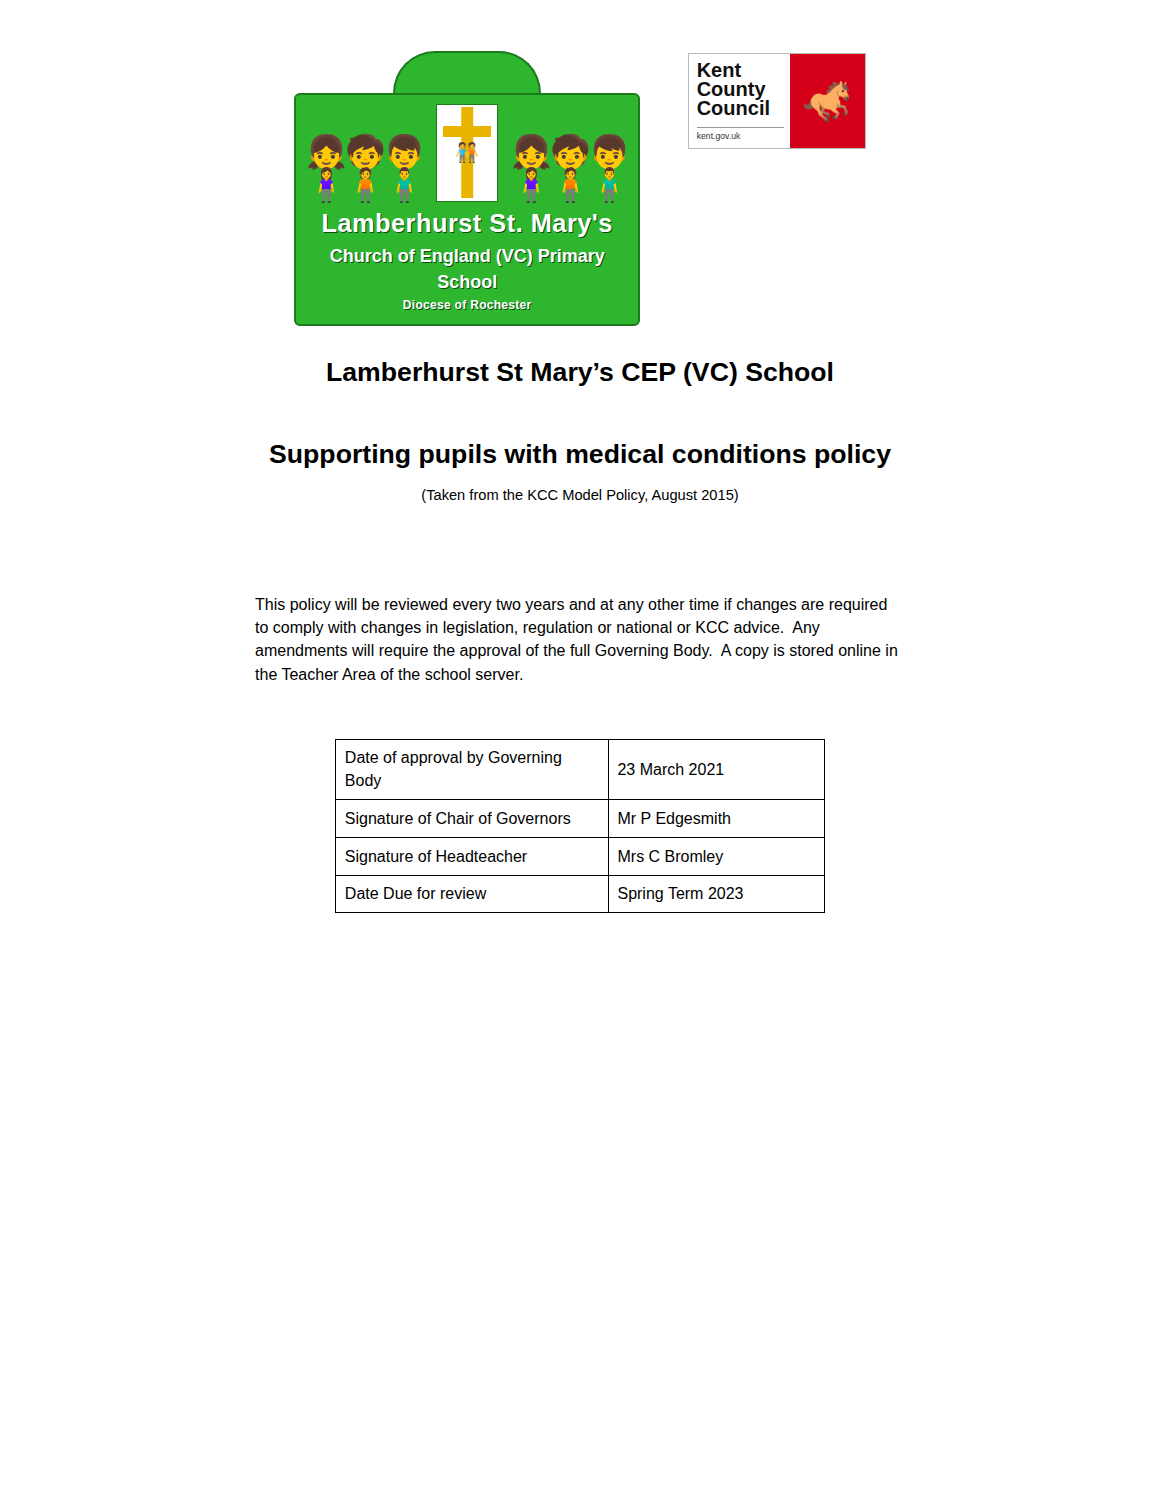👧🧒👦
🧍‍♀️🧍🧍‍♂️
🧑‍🤝‍🧑
👧🧒👦
🧍‍♀️🧍🧍‍♂️
Lamberhurst St. Mary's
Church of England (VC) Primary School
Diocese of Rochester
Kent
County
Council
kent.gov.uk
🐎
Lamberhurst St Mary’s CEP (VC) School
Supporting pupils with medical conditions policy
(Taken from the KCC Model Policy, August 2015)
This policy will be reviewed every two years and at any other time if changes are required to comply with changes in legislation, regulation or national or KCC advice. Any amendments will require the approval of the full Governing Body. A copy is stored online in the Teacher Area of the school server.
| Date of approval by Governing Body | 23 March 2021 |
| Signature of Chair of Governors | Mr P Edgesmith |
| Signature of Headteacher | Mrs C Bromley |
| Date Due for review | Spring Term 2023 |